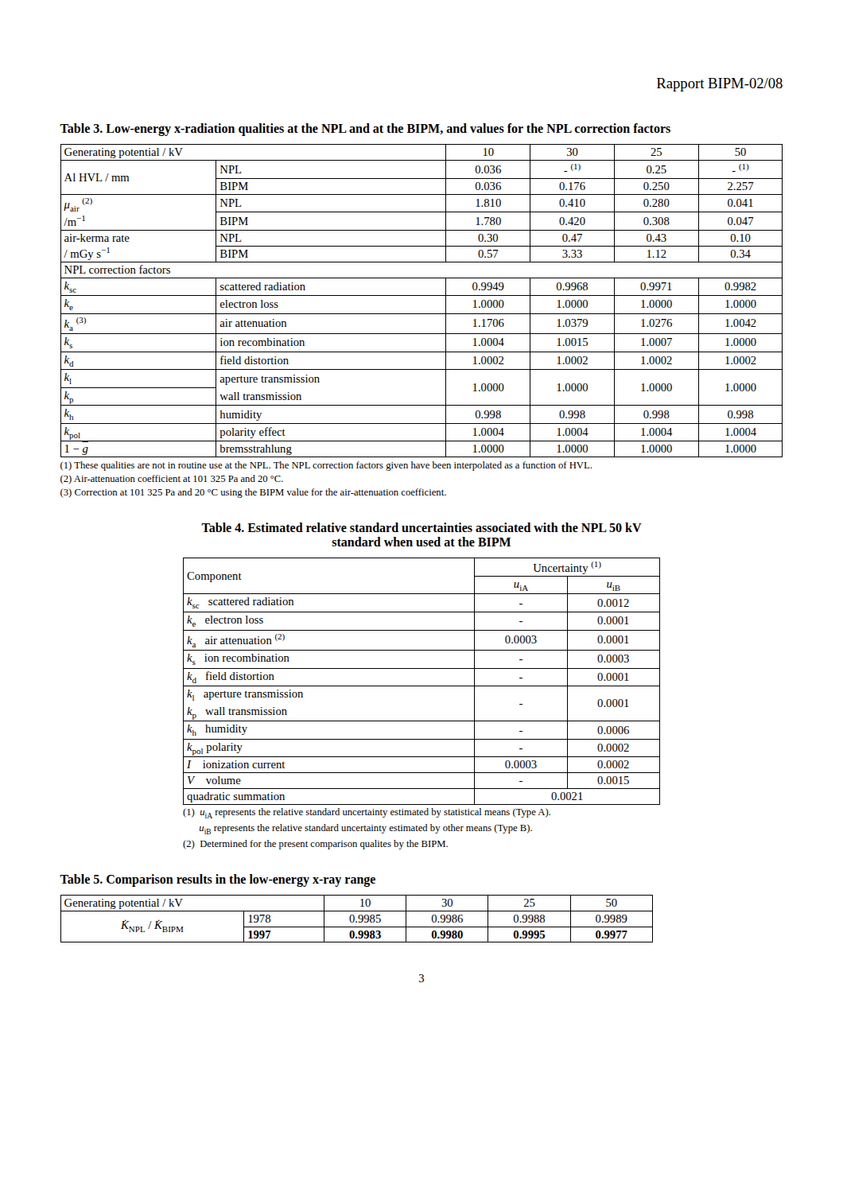Rapport BIPM-02/08
Table 3. Low-energy x-radiation qualities at the NPL and at the BIPM, and values for the NPL correction factors
| Generating potential / kV | 10 | 30 | 25 | 50 |
| Al HVL / mm | NPL | 0.036 | - (1) | 0.25 | - (1) |
| BIPM | 0.036 | 0.176 | 0.250 | 2.257 |
| μ air (2) /m −1 | NPL | 1.810 | 0.410 | 0.280 | 0.041 |
| BIPM | 1.780 | 0.420 | 0.308 | 0.047 |
| air-kerma rate / mGy s −1 | NPL | 0.30 | 0.47 | 0.43 | 0.10 |
| BIPM | 0.57 | 3.33 | 1.12 | 0.34 |
| NPL correction factors |
| k sc | scattered radiation | 0.9949 | 0.9968 | 0.9971 | 0.9982 |
| k e | electron loss | 1.0000 | 1.0000 | 1.0000 | 1.0000 |
| k a (3) | air attenuation | 1.1706 | 1.0379 | 1.0276 | 1.0042 |
| k s | ion recombination | 1.0004 | 1.0015 | 1.0007 | 1.0000 |
| k d | field distortion | 1.0002 | 1.0002 | 1.0002 | 1.0002 |
| k l | aperture transmission | 1.0000 | 1.0000 | 1.0000 | 1.0000 |
| k p | wall transmission |
| k h | humidity | 0.998 | 0.998 | 0.998 | 0.998 |
| k pol | polarity effect | 1.0004 | 1.0004 | 1.0004 | 1.0004 |
| 1 − g | bremsstrahlung | 1.0000 | 1.0000 | 1.0000 | 1.0000 |
(1) These qualities are not in routine use at the NPL. The NPL correction factors given have been interpolated as a function of HVL.
(2) Air-attenuation coefficient at 101 325 Pa and 20 °C.
(3) Correction at 101 325 Pa and 20 °C using the BIPM value for the air-attenuation coefficient.
Table 4. Estimated relative standard uncertainties associated with the NPL 50 kV standard when used at the BIPM
| Component | Uncertainty (1) |
| u iA | u iB |
| k sc scattered radiation | - | 0.0012 |
| k e electron loss | - | 0.0001 |
| k a air attenuation (2) | 0.0003 | 0.0001 |
| k s ion recombination | - | 0.0003 |
| k d field distortion | - | 0.0001 |
| k l aperture transmission | - | 0.0001 |
| k p wall transmission |
| k h humidity | - | 0.0006 |
| k pol polarity | - | 0.0002 |
| I ionization current | 0.0003 | 0.0002 |
| V volume | - | 0.0015 |
| quadratic summation | 0.0021 |
(1) uiA represents the relative standard uncertainty estimated by statistical means (Type A).
uiB represents the relative standard uncertainty estimated by other means (Type B).
(2) Determined for the present comparison qualites by the BIPM.
Table 5. Comparison results in the low-energy x-ray range
| Generating potential / kV | 10 | 30 | 25 | 50 |
| K̇ NPL / K̇ BIPM | 1978 | 0.9985 | 0.9986 | 0.9988 | 0.9989 |
| 1997 | 0.9983 | 0.9980 | 0.9995 | 0.9977 |
3